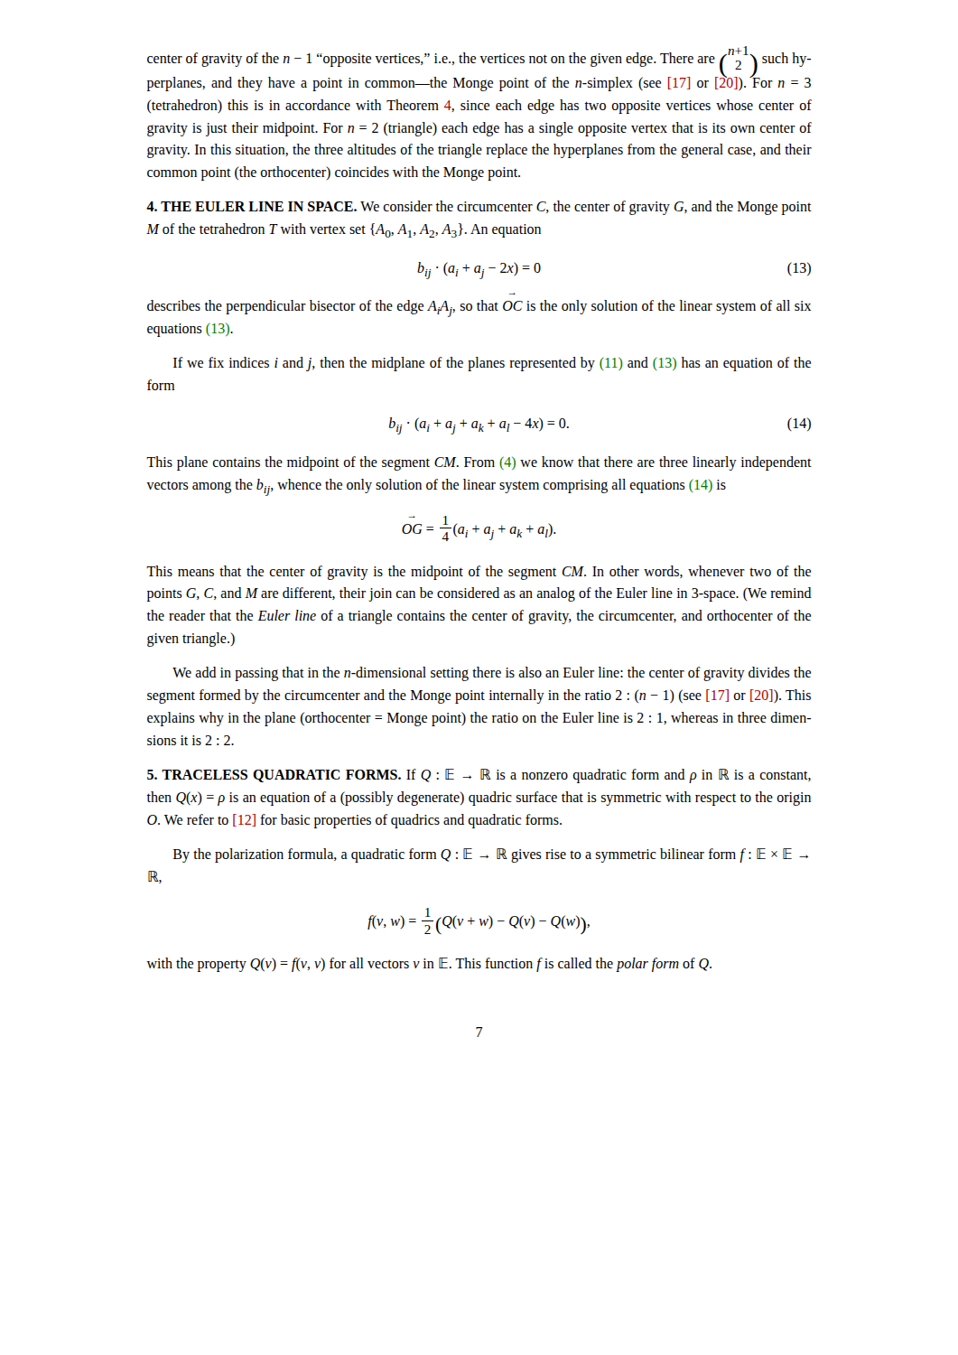center of gravity of the n − 1 “opposite vertices,” i.e., the vertices not on the given edge. There are (n+12) such hyperplanes, and they have a point in common—the Monge point of the n-simplex (see [17] or [20]). For n = 3 (tetrahedron) this is in accordance with Theorem 4, since each edge has two opposite vertices whose center of gravity is just their midpoint. For n = 2 (triangle) each edge has a single opposite vertex that is its own center of gravity. In this situation, the three altitudes of the triangle replace the hyperplanes from the general case, and their common point (the orthocenter) coincides with the Monge point.
4. THE EULER LINE IN SPACE. We consider the circumcenter C, the center of gravity G, and the Monge point M of the tetrahedron T with vertex set {A0, A1, A2, A3}. An equation
bij · (ai + aj − 2x) = 0
(13)
describes the perpendicular bisector of the edge AiAj, so that OC is the only solution of the linear system of all six equations (13).
If we fix indices i and j, then the midplane of the planes represented by (11) and (13) has an equation of the form
bij · (ai + aj + ak + al − 4x) = 0.
(14)
This plane contains the midpoint of the segment CM. From (4) we know that there are three linearly independent vectors among the bij, whence the only solution of the linear system comprising all equations (14) is
OG = 14(ai + aj + ak + al).
This means that the center of gravity is the midpoint of the segment CM. In other words, whenever two of the points G, C, and M are different, their join can be considered as an analog of the Euler line in 3-space. (We remind the reader that the Euler line of a triangle contains the center of gravity, the circumcenter, and orthocenter of the given triangle.)
We add in passing that in the n-dimensional setting there is also an Euler line: the center of gravity divides the segment formed by the circumcenter and the Monge point internally in the ratio 2 : (n − 1) (see [17] or [20]). This explains why in the plane (orthocenter = Monge point) the ratio on the Euler line is 2 : 1, whereas in three dimensions it is 2 : 2.
5. TRACELESS QUADRATIC FORMS. If Q : 𝔼 → ℝ is a nonzero quadratic form and ρ in ℝ is a constant, then Q(x) = ρ is an equation of a (possibly degenerate) quadric surface that is symmetric with respect to the origin O. We refer to [12] for basic properties of quadrics and quadratic forms.
By the polarization formula, a quadratic form Q : 𝔼 → ℝ gives rise to a symmetric bilinear form f : 𝔼 × 𝔼 → ℝ,
f(v, w) = 12(Q(v + w) − Q(v) − Q(w)),
with the property Q(v) = f(v, v) for all vectors v in 𝔼. This function f is called the polar form of Q.
7